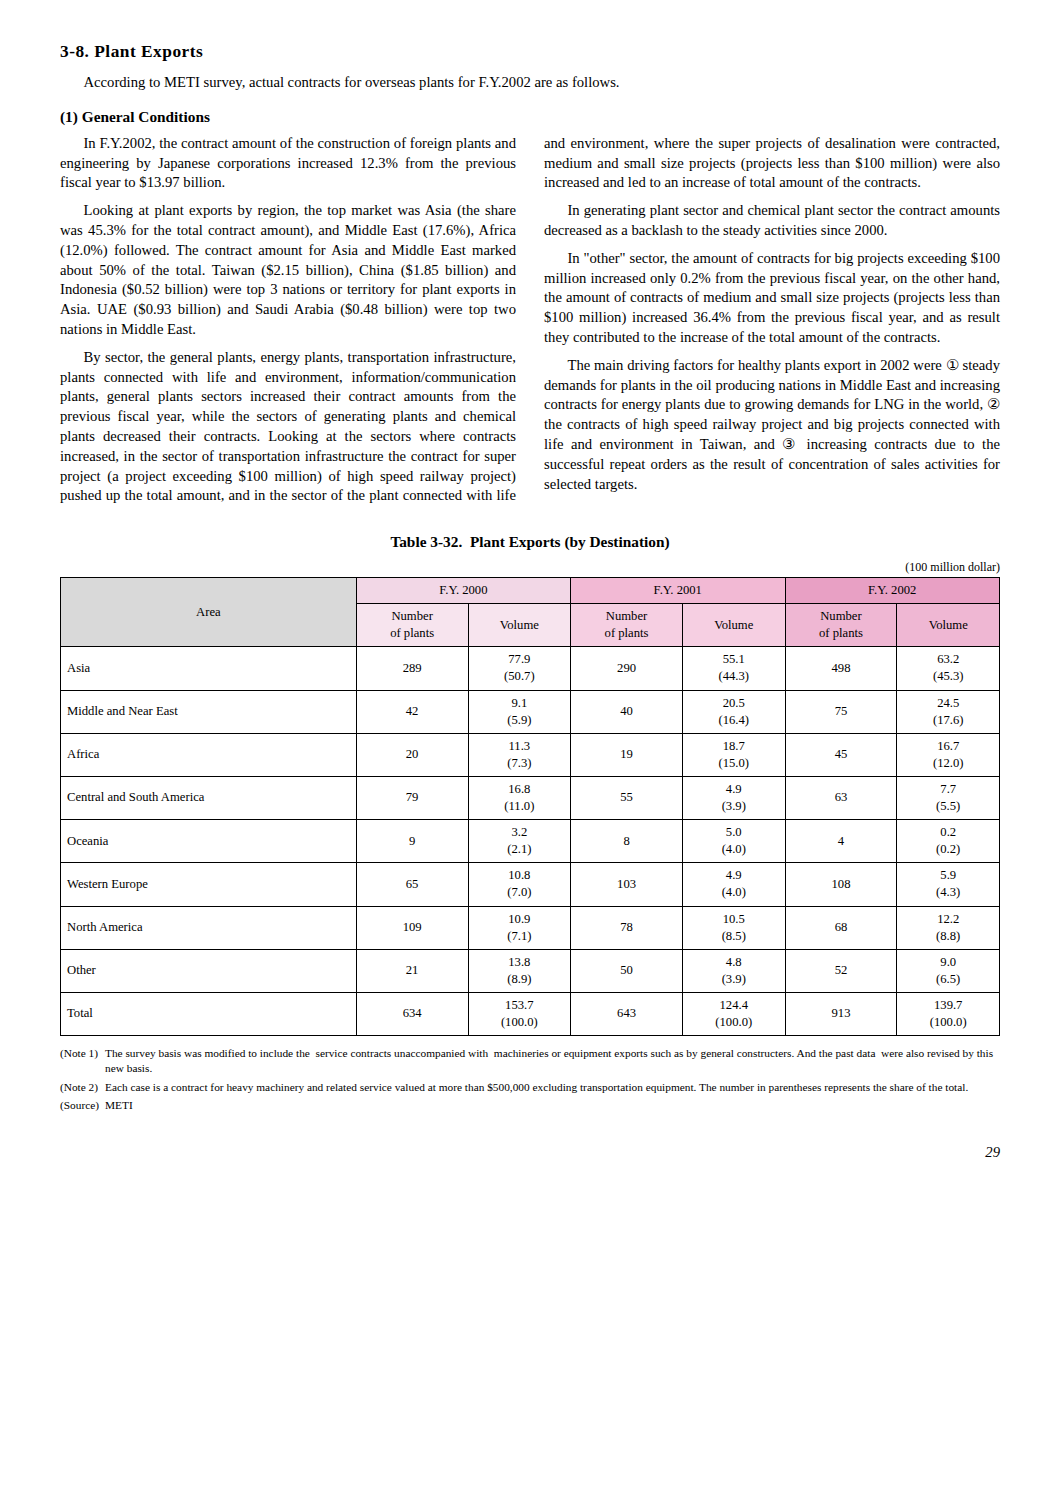3-8. Plant Exports
According to METI survey, actual contracts for overseas plants for F.Y.2002 are as follows.
(1) General Conditions
In F.Y.2002, the contract amount of the construction of foreign plants and engineering by Japanese corporations increased 12.3% from the previous fiscal year to $13.97 billion.
Looking at plant exports by region, the top market was Asia (the share was 45.3% for the total contract amount), and Middle East (17.6%), Africa (12.0%) followed. The contract amount for Asia and Middle East marked about 50% of the total. Taiwan ($2.15 billion), China ($1.85 billion) and Indonesia ($0.52 billion) were top 3 nations or territory for plant exports in Asia. UAE ($0.93 billion) and Saudi Arabia ($0.48 billion) were top two nations in Middle East.
By sector, the general plants, energy plants, transportation infrastructure, plants connected with life and environment, information/communication plants, general plants sectors increased their contract amounts from the previous fiscal year, while the sectors of generating plants and chemical plants decreased their contracts. Looking at the sectors where contracts increased, in the sector of transportation infrastructure the contract for super project (a project exceeding $100 million) of high speed railway project) pushed up the total amount, and in the sector of the plant connected with life and environment, where the super projects of desalination were contracted, medium and small size projects (projects less than $100 million) were also increased and led to an increase of total amount of the contracts.
In generating plant sector and chemical plant sector the contract amounts decreased as a backlash to the steady activities since 2000.
In "other" sector, the amount of contracts for big projects exceeding $100 million increased only 0.2% from the previous fiscal year, on the other hand, the amount of contracts of medium and small size projects (projects less than $100 million) increased 36.4% from the previous fiscal year, and as result they contributed to the increase of the total amount of the contracts.
The main driving factors for healthy plants export in 2002 were ① steady demands for plants in the oil producing nations in Middle East and increasing contracts for energy plants due to growing demands for LNG in the world, ② the contracts of high speed railway project and big projects connected with life and environment in Taiwan, and ③ increasing contracts due to the successful repeat orders as the result of concentration of sales activities for selected targets.
Table 3-32. Plant Exports (by Destination)
(100 million dollar)
| Area | F.Y. 2000 | F.Y. 2001 | F.Y. 2002 |
| --- | --- | --- | --- |
| Number of plants | Volume | Number of plants | Volume | Number of plants | Volume |
| Asia | 289 | 77.9 (50.7) | 290 | 55.1 (44.3) | 498 | 63.2 (45.3) |
| Middle and Near East | 42 | 9.1 (5.9) | 40 | 20.5 (16.4) | 75 | 24.5 (17.6) |
| Africa | 20 | 11.3 (7.3) | 19 | 18.7 (15.0) | 45 | 16.7 (12.0) |
| Central and South America | 79 | 16.8 (11.0) | 55 | 4.9 (3.9) | 63 | 7.7 (5.5) |
| Oceania | 9 | 3.2 (2.1) | 8 | 5.0 (4.0) | 4 | 0.2 (0.2) |
| Western Europe | 65 | 10.8 (7.0) | 103 | 4.9 (4.0) | 108 | 5.9 (4.3) |
| North America | 109 | 10.9 (7.1) | 78 | 10.5 (8.5) | 68 | 12.2 (8.8) |
| Other | 21 | 13.8 (8.9) | 50 | 4.8 (3.9) | 52 | 9.0 (6.5) |
| Total | 634 | 153.7 (100.0) | 643 | 124.4 (100.0) | 913 | 139.7 (100.0) |
| (Note 1) | The survey basis was modified to include the service contracts unaccompanied with machineries or equipment exports such as by general constructers. And the past data were also revised by this new basis. |
| (Note 2) | Each case is a contract for heavy machinery and related service valued at more than $500,000 excluding transportation equipment. The number in parentheses represents the share of the total. |
| (Source) | METI |
29